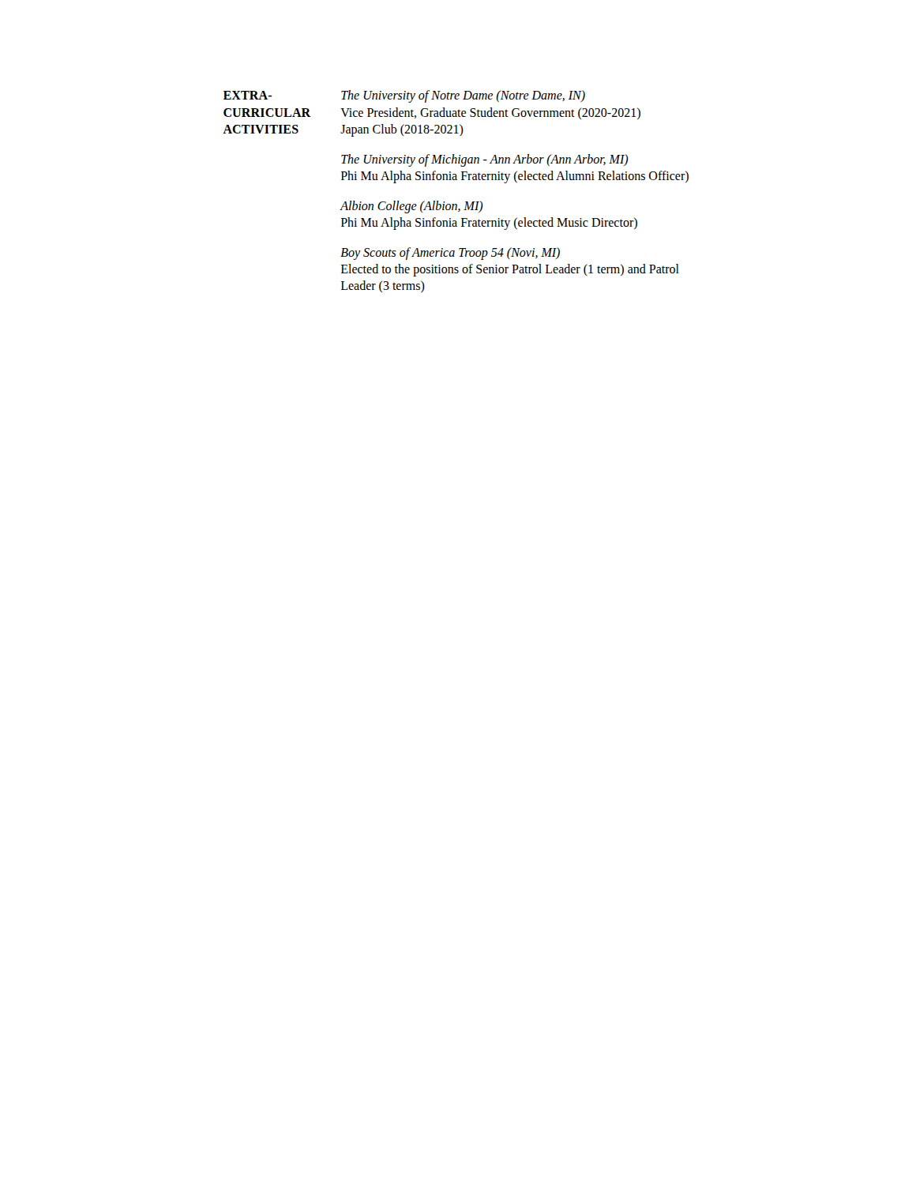| EXTRA- CURRICULAR ACTIVITIES | The University of Notre Dame (Notre Dame, IN) Vice President, Graduate Student Government (2020-2021) Japan Club (2018-2021) The University of Michigan - Ann Arbor (Ann Arbor, MI) Phi Mu Alpha Sinfonia Fraternity (elected Alumni Relations Officer) Albion College (Albion, MI) Phi Mu Alpha Sinfonia Fraternity (elected Music Director) Boy Scouts of America Troop 54 (Novi, MI) Elected to the positions of Senior Patrol Leader (1 term) and Patrol Leader (3 terms) |